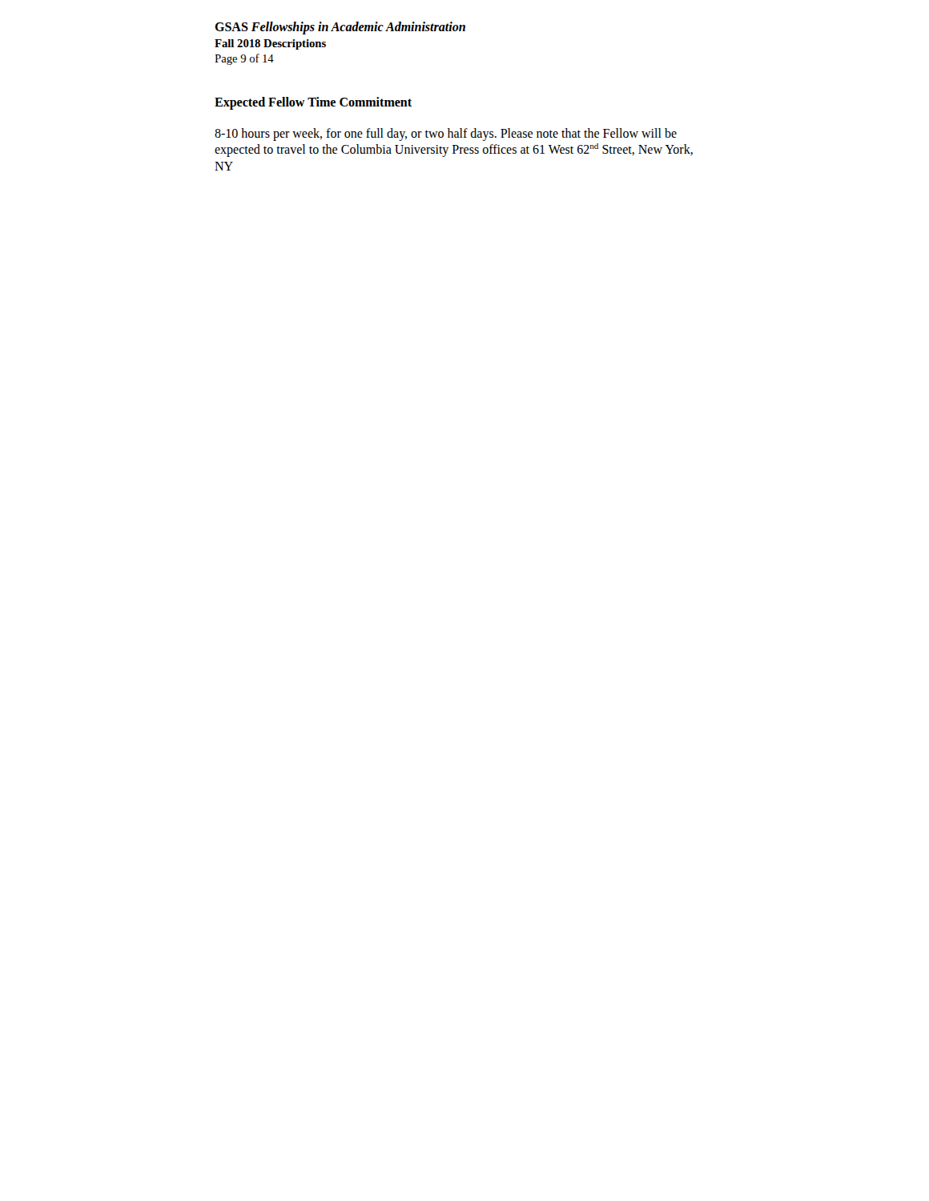GSAS Fellowships in Academic Administration
Fall 2018 Descriptions
Page 9 of 14
Expected Fellow Time Commitment
8-10 hours per week, for one full day, or two half days. Please note that the Fellow will be expected to travel to the Columbia University Press offices at 61 West 62nd Street, New York, NY